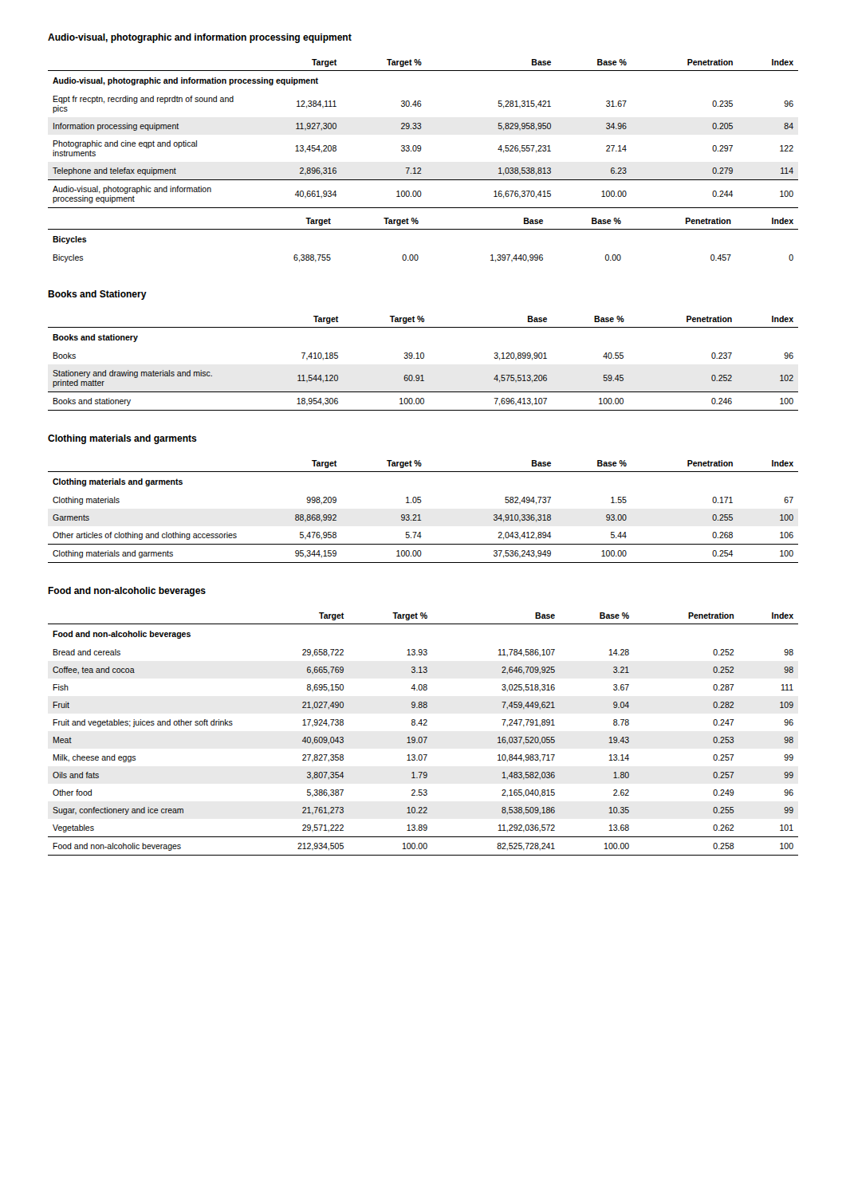Audio-visual, photographic and information processing equipment
| | Target | Target % | Base | Base % | Penetration | Index |
| --- | --- | --- | --- | --- | --- | --- |
| Audio-visual, photographic and information processing equipment |
| Eqpt fr recptn, recrding and reprdtn of sound and pics | 12,384,111 | 30.46 | 5,281,315,421 | 31.67 | 0.235 | 96 |
| Information processing equipment | 11,927,300 | 29.33 | 5,829,958,950 | 34.96 | 0.205 | 84 |
| Photographic and cine eqpt and optical instruments | 13,454,208 | 33.09 | 4,526,557,231 | 27.14 | 0.297 | 122 |
| Telephone and telefax equipment | 2,896,316 | 7.12 | 1,038,538,813 | 6.23 | 0.279 | 114 |
| Audio-visual, photographic and information processing equipment | 40,661,934 | 100.00 | 16,676,370,415 | 100.00 | 0.244 | 100 |
| | Target | Target % | Base | Base % | Penetration | Index |
| --- | --- | --- | --- | --- | --- | --- |
| Bicycles |
| Bicycles | 6,388,755 | 0.00 | 1,397,440,996 | 0.00 | 0.457 | 0 |
Books and Stationery
| | Target | Target % | Base | Base % | Penetration | Index |
| --- | --- | --- | --- | --- | --- | --- |
| Books and stationery |
| Books | 7,410,185 | 39.10 | 3,120,899,901 | 40.55 | 0.237 | 96 |
| Stationery and drawing materials and misc. printed matter | 11,544,120 | 60.91 | 4,575,513,206 | 59.45 | 0.252 | 102 |
| Books and stationery | 18,954,306 | 100.00 | 7,696,413,107 | 100.00 | 0.246 | 100 |
Clothing materials and garments
| | Target | Target % | Base | Base % | Penetration | Index |
| --- | --- | --- | --- | --- | --- | --- |
| Clothing materials and garments |
| Clothing materials | 998,209 | 1.05 | 582,494,737 | 1.55 | 0.171 | 67 |
| Garments | 88,868,992 | 93.21 | 34,910,336,318 | 93.00 | 0.255 | 100 |
| Other articles of clothing and clothing accessories | 5,476,958 | 5.74 | 2,043,412,894 | 5.44 | 0.268 | 106 |
| Clothing materials and garments | 95,344,159 | 100.00 | 37,536,243,949 | 100.00 | 0.254 | 100 |
Food and non-alcoholic beverages
| | Target | Target % | Base | Base % | Penetration | Index |
| --- | --- | --- | --- | --- | --- | --- |
| Food and non-alcoholic beverages |
| Bread and cereals | 29,658,722 | 13.93 | 11,784,586,107 | 14.28 | 0.252 | 98 |
| Coffee, tea and cocoa | 6,665,769 | 3.13 | 2,646,709,925 | 3.21 | 0.252 | 98 |
| Fish | 8,695,150 | 4.08 | 3,025,518,316 | 3.67 | 0.287 | 111 |
| Fruit | 21,027,490 | 9.88 | 7,459,449,621 | 9.04 | 0.282 | 109 |
| Fruit and vegetables; juices and other soft drinks | 17,924,738 | 8.42 | 7,247,791,891 | 8.78 | 0.247 | 96 |
| Meat | 40,609,043 | 19.07 | 16,037,520,055 | 19.43 | 0.253 | 98 |
| Milk, cheese and eggs | 27,827,358 | 13.07 | 10,844,983,717 | 13.14 | 0.257 | 99 |
| Oils and fats | 3,807,354 | 1.79 | 1,483,582,036 | 1.80 | 0.257 | 99 |
| Other food | 5,386,387 | 2.53 | 2,165,040,815 | 2.62 | 0.249 | 96 |
| Sugar, confectionery and ice cream | 21,761,273 | 10.22 | 8,538,509,186 | 10.35 | 0.255 | 99 |
| Vegetables | 29,571,222 | 13.89 | 11,292,036,572 | 13.68 | 0.262 | 101 |
| Food and non-alcoholic beverages | 212,934,505 | 100.00 | 82,525,728,241 | 100.00 | 0.258 | 100 |